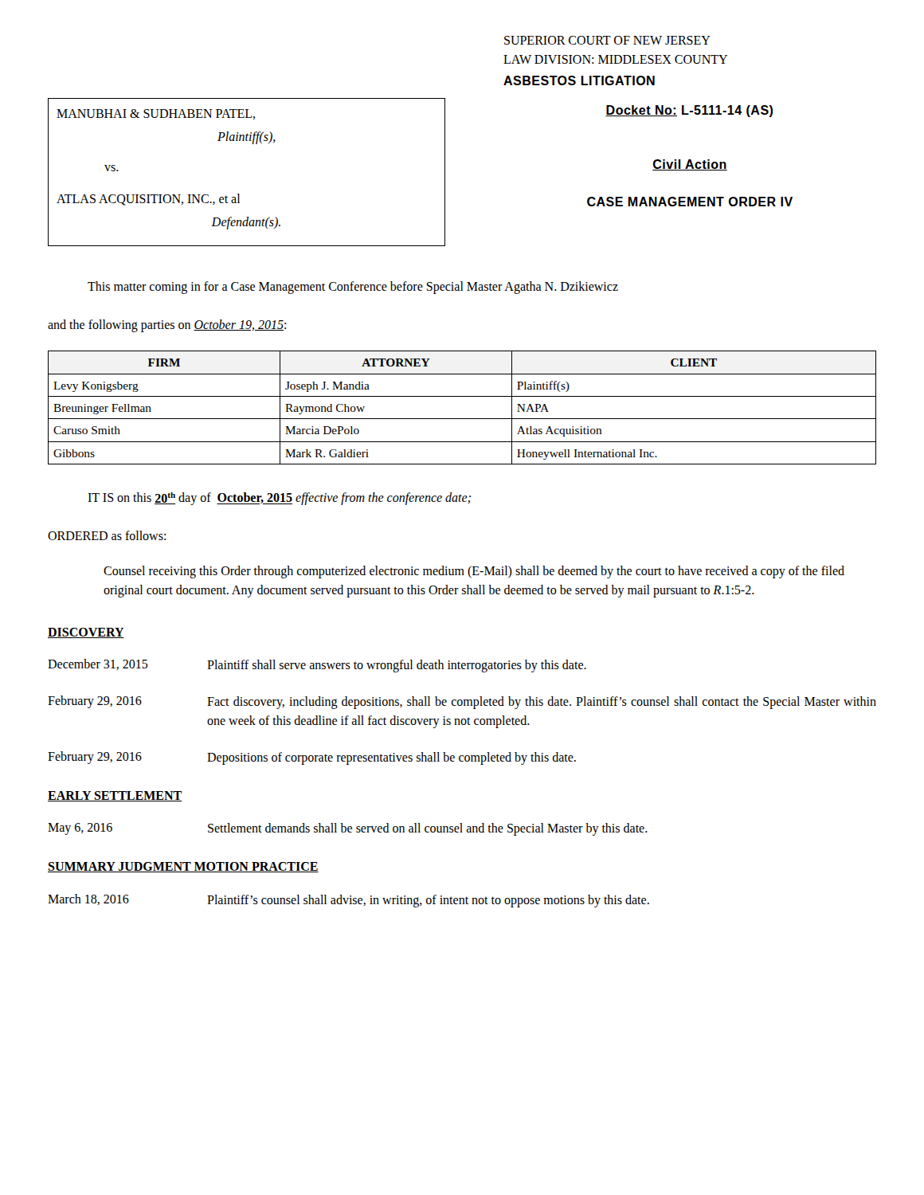SUPERIOR COURT OF NEW JERSEY
LAW DIVISION: MIDDLESEX COUNTY
ASBESTOS LITIGATION
MANUBHAI & SUDHABEN PATEL,
Plaintiff(s),
vs.
ATLAS ACQUISITION, INC., et al
Defendant(s).
Docket No: L-5111-14 (AS)
Civil Action
CASE MANAGEMENT ORDER IV
This matter coming in for a Case Management Conference before Special Master Agatha N. Dzikiewicz
and the following parties on October 19, 2015:
| FIRM | ATTORNEY | CLIENT |
| --- | --- | --- |
| Levy Konigsberg | Joseph J. Mandia | Plaintiff(s) |
| Breuninger Fellman | Raymond Chow | NAPA |
| Caruso Smith | Marcia DePolo | Atlas Acquisition |
| Gibbons | Mark R. Galdieri | Honeywell International Inc. |
IT IS on this 20th day of October, 2015 effective from the conference date;
ORDERED as follows:
Counsel receiving this Order through computerized electronic medium (E-Mail) shall be deemed by the court to have received a copy of the filed original court document. Any document served pursuant to this Order shall be deemed to be served by mail pursuant to R.1:5-2.
DISCOVERY
December 31, 2015
Plaintiff shall serve answers to wrongful death interrogatories by this date.
February 29, 2016
Fact discovery, including depositions, shall be completed by this date. Plaintiff’s counsel shall contact the Special Master within one week of this deadline if all fact discovery is not completed.
February 29, 2016
Depositions of corporate representatives shall be completed by this date.
EARLY SETTLEMENT
May 6, 2016
Settlement demands shall be served on all counsel and the Special Master by this date.
SUMMARY JUDGMENT MOTION PRACTICE
March 18, 2016
Plaintiff’s counsel shall advise, in writing, of intent not to oppose motions by this date.